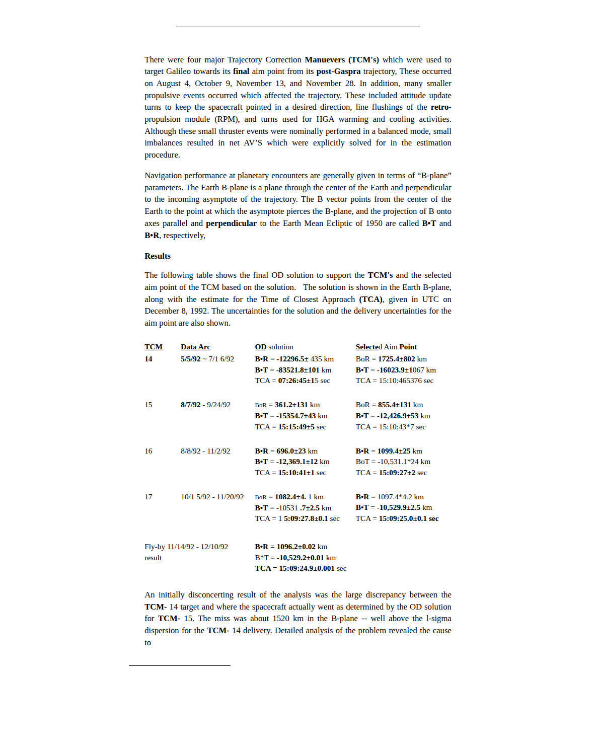There were four major Trajectory Correction Manuevers (TCM's) which were used to target Galileo towards its final aim point from its post-Gaspra trajectory, These occurred on August 4, October 9, November 13, and November 28. In addition, many smaller propulsive events occurred which affected the trajectory. These included attitude update turns to keep the spacecraft pointed in a desired direction, line flushings of the retro-propulsion module (RPM), and turns used for HGA warming and cooling activities. Although these small thruster events were nominally performed in a balanced mode, small imbalances resulted in net AV’S which were explicitly solved for in the estimation procedure.
Navigation performance at planetary encounters are generally given in terms of “B-plane” parameters. The Earth B-plane is a plane through the center of the Earth and perpendicular to the incoming asymptote of the trajectory. The B vector points from the center of the Earth to the point at which the asymptote pierces the B-plane, and the projection of B onto axes parallel and perpendicular to the Earth Mean Ecliptic of 1950 are called B•T and B•R, respectively,
Results
The following table shows the final OD solution to support the TCM's and the selected aim point of the TCM based on the solution. The solution is shown in the Earth B-plane, along with the estimate for the Time of Closest Approach (TCA), given in UTC on December 8, 1992. The uncertainties for the solution and the delivery uncertainties for the aim point are also shown.
| TCM | Data Arc | OD solution | Selecte d Aim Point |
| --- | --- | --- | --- |
| 14 | 5/5/92 ~ 7/1 6/92 | B•R = -12296.5± 435 km B•T = -83521.8±101 km TCA = 07:26:45±1 5 sec | BoR = 1725.4±802 km B•T = -16023.9±1 067 km TCA = 15:10:465376 sec |
| 15 | 8/7/92 - 9/24/92 | BoR = 361.2±131 km B•T = -15354.7±43 km TCA = 15:15:49±5 sec | BoR = 855.4±131 km B•T = -12,426.9±53 km TCA = 15:10:43*7 sec |
| 16 | 8/8/92 - 11/2/92 | B•R = 696.0±23 km B•T = -12,369.1±12 km TCA = 15:10:41±1 sec | B•R = 1099.4±25 km BoT = -10,531.1*24 km TCA = 15:09:27±2 sec |
| 17 | 10/1 5/92 - 11/20/92 | BoR = 1082.4±4. 1 km B•T = -10531 .7±2.5 km TCA = 1 5:09:27.8±0.1 sec | B•R = 1097.4*4.2 km B•T = -10,529.9±2.5 km TCA = 15:09:25.0±0.1 sec |
| Fly-by 11/14/92 - 12/10/92 result | B•R = 1096.2±0.02 km B*T = -10,529.2±0.01 km TCA = 15:09:24.9±0.001 sec |
An initially disconcerting result of the analysis was the large discrepancy between the TCM- 14 target and where the spacecraft actually went as determined by the OD solution for TCM- 15. The miss was about 1520 km in the B-plane -- well above the l-sigma dispersion for the TCM- 14 delivery. Detailed analysis of the problem revealed the cause to